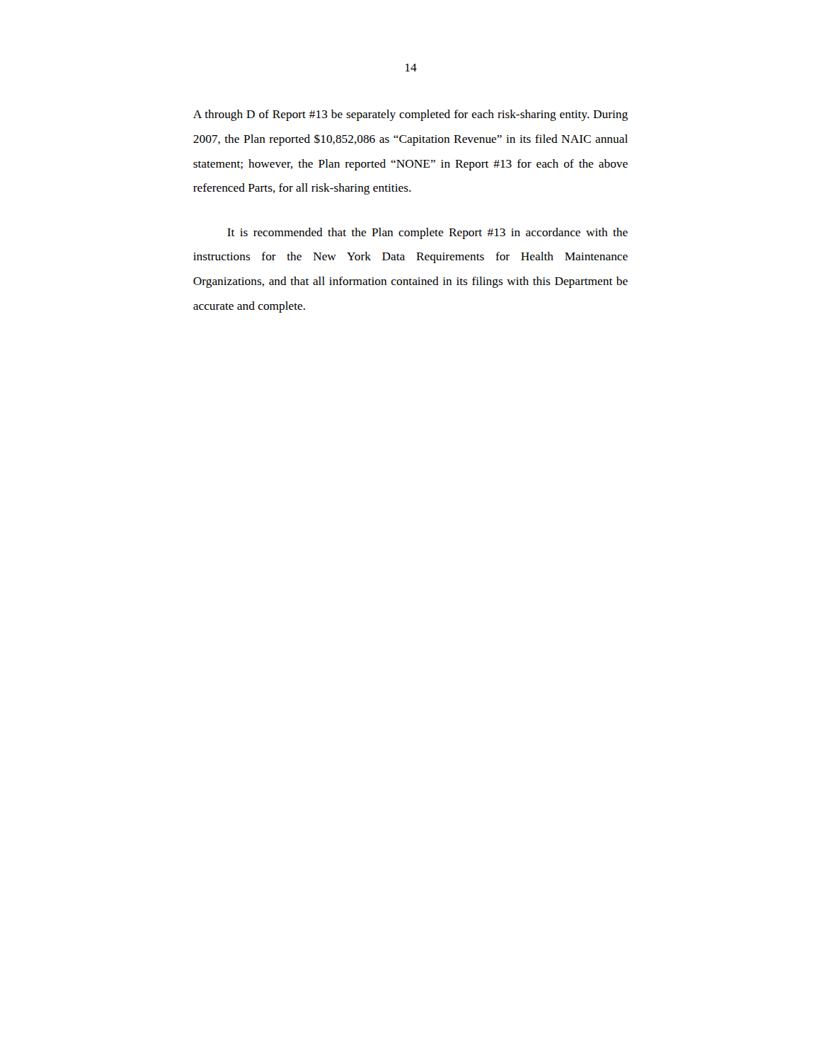14
A through D of Report #13 be separately completed for each risk-sharing entity. During 2007, the Plan reported $10,852,086 as “Capitation Revenue” in its filed NAIC annual statement; however, the Plan reported “NONE” in Report #13 for each of the above referenced Parts, for all risk-sharing entities.
It is recommended that the Plan complete Report #13 in accordance with the instructions for the New York Data Requirements for Health Maintenance Organizations, and that all information contained in its filings with this Department be accurate and complete.